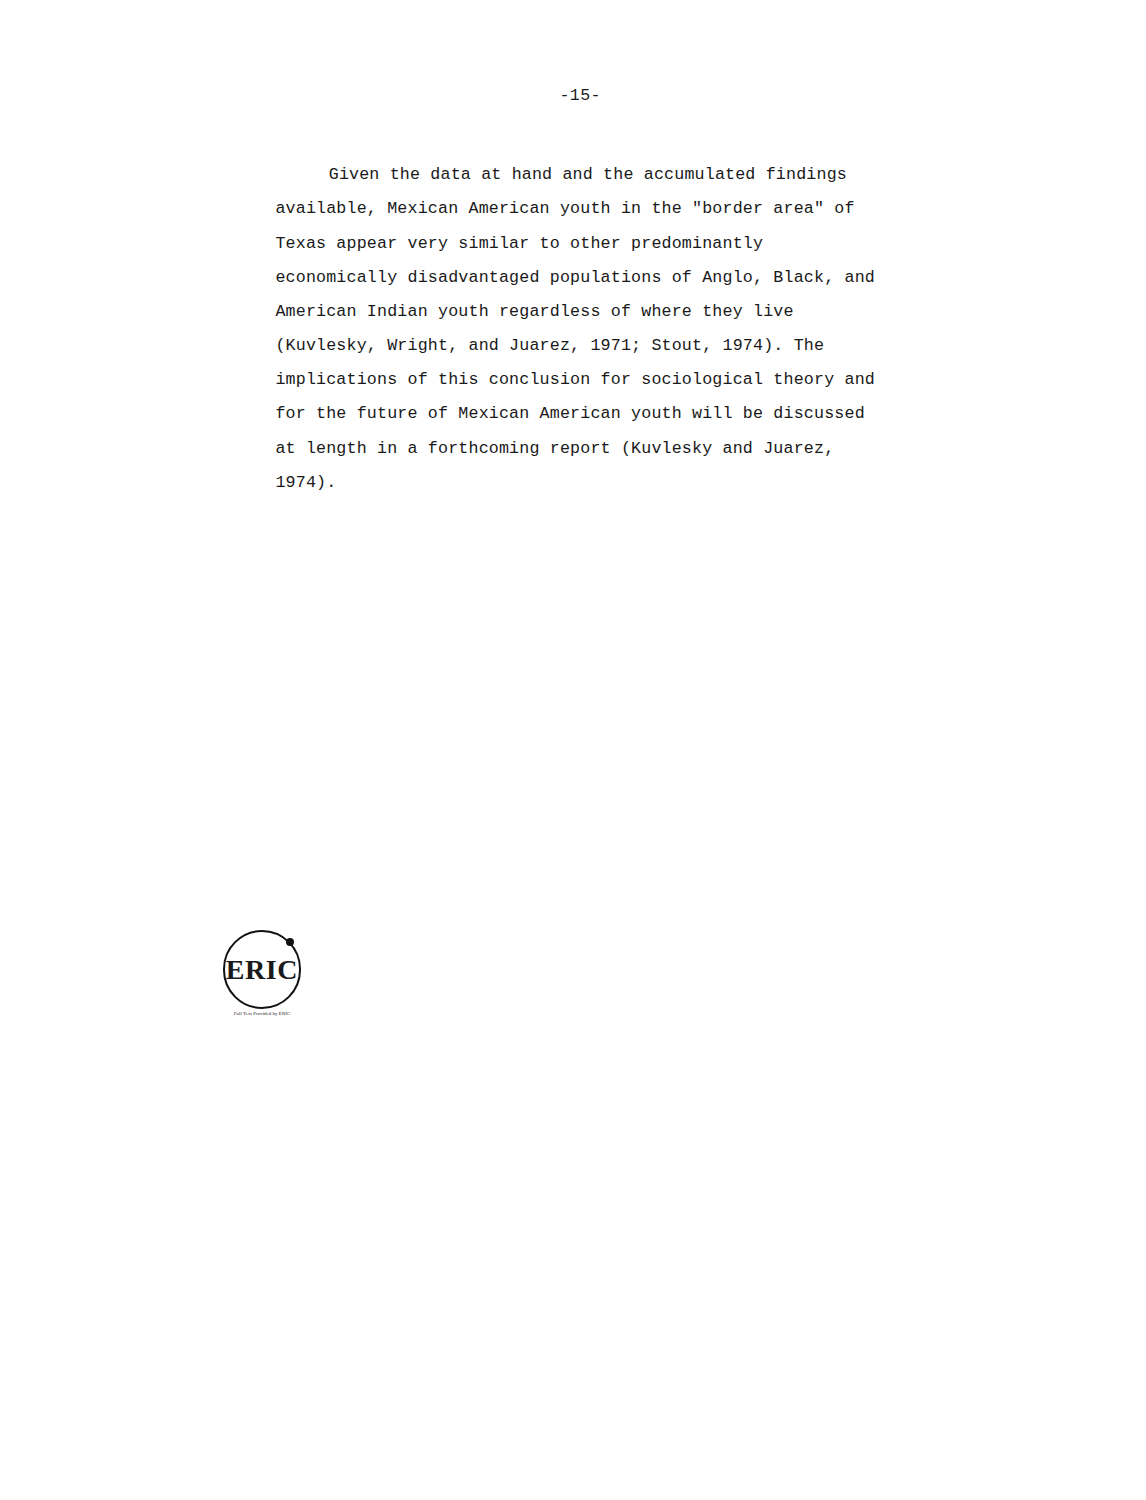-15-
Given the data at hand and the accumulated findings available, Mexican American youth in the "border area" of Texas appear very similar to other predominantly economically disadvantaged populations of Anglo, Black, and American Indian youth regardless of where they live (Kuvlesky, Wright, and Juarez, 1971; Stout, 1974). The implications of this conclusion for sociological theory and for the future of Mexican American youth will be discussed at length in a forthcoming report (Kuvlesky and Juarez, 1974).
ERIC
Full Text Provided by ERIC